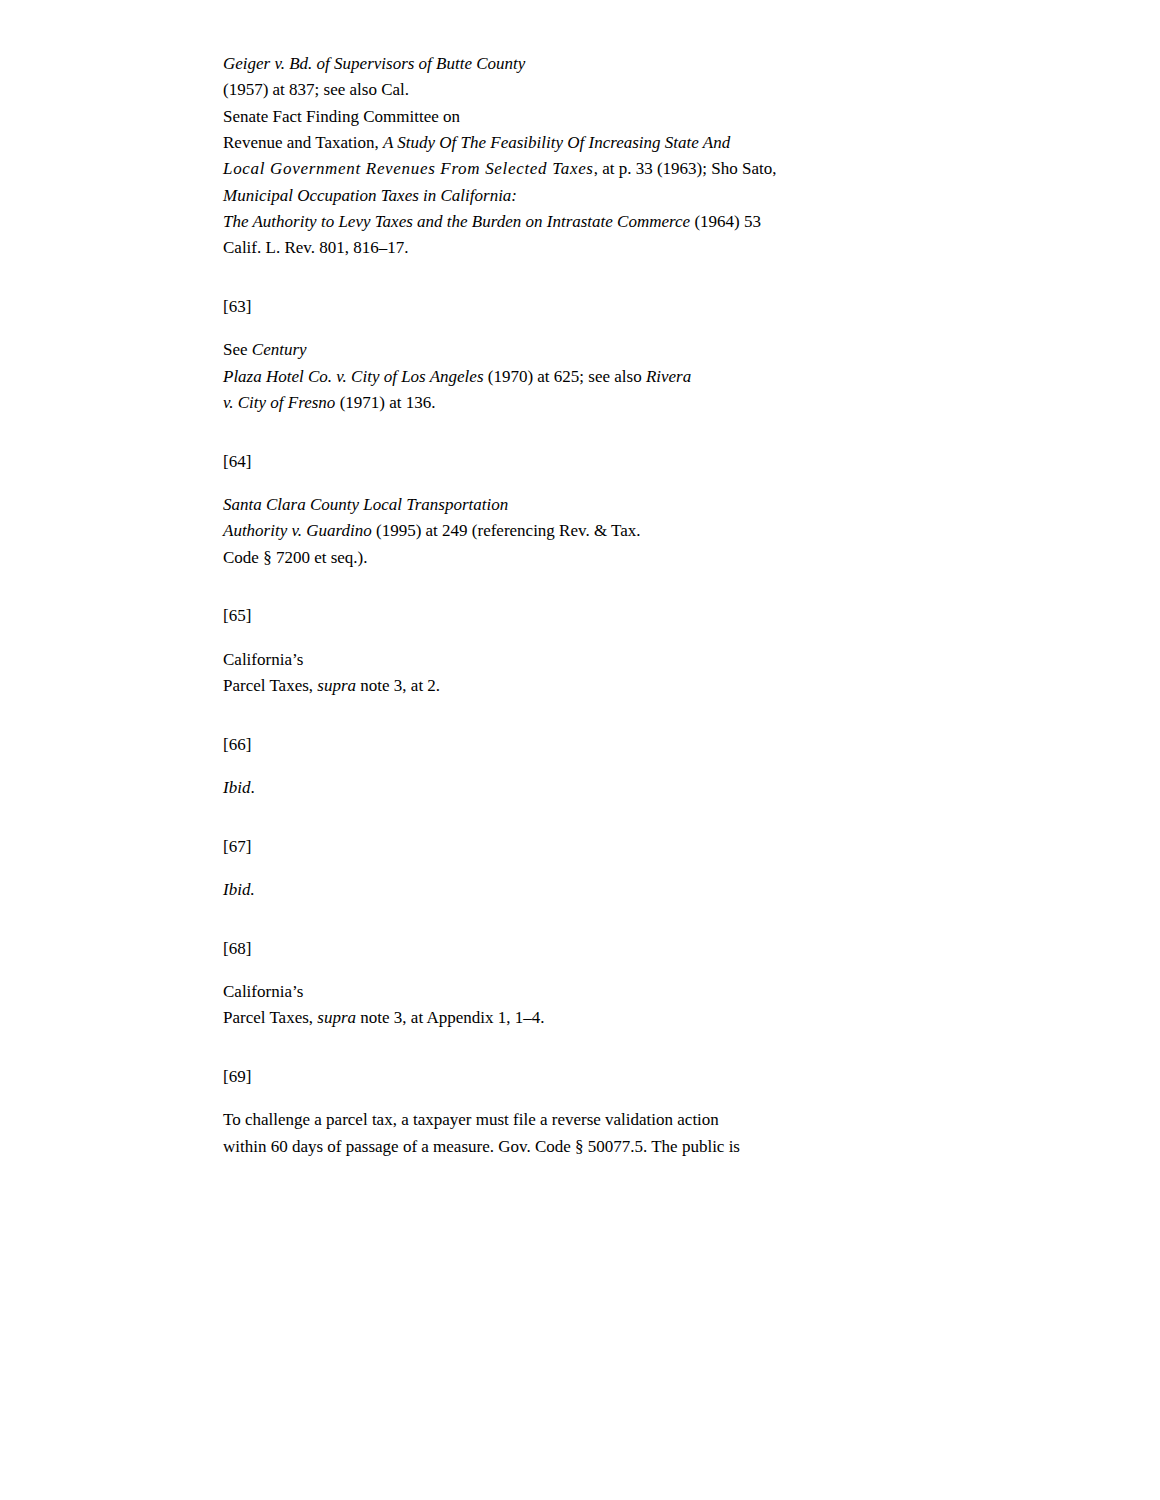Geiger v. Bd. of Supervisors of Butte County
(1957) at 837; see also Cal.
Senate Fact Finding Committee on
Revenue and Taxation, A Study Of The Feasibility Of Increasing State And
Local Government Revenues From Selected Taxes, at p. 33 (1963); Sho Sato,
Municipal Occupation Taxes in California:
The Authority to Levy Taxes and the Burden on Intrastate Commerce (1964) 53
Calif. L. Rev. 801, 816–17.
[63]
See Century
Plaza Hotel Co. v. City of Los Angeles (1970) at 625; see also Rivera
v. City of Fresno (1971) at 136.
[64]
Santa Clara County Local Transportation
Authority v. Guardino (1995) at 249 (referencing Rev. & Tax.
Code § 7200 et seq.).
[65]
California’s
Parcel Taxes, supra note 3, at 2.
[66]
Ibid.
[67]
Ibid.
[68]
California’s
Parcel Taxes, supra note 3, at Appendix 1, 1–4.
[69]
To challenge a parcel tax, a taxpayer must file a reverse validation action
within 60 days of passage of a measure. Gov. Code § 50077.5. The public is